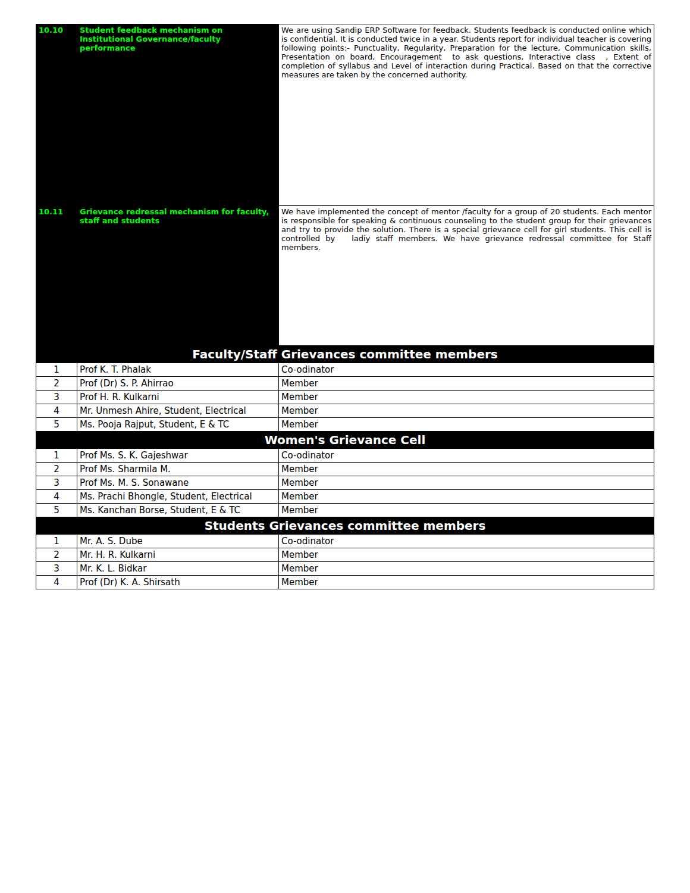| 10.10 | Student feedback mechanism on Institutional Governance/faculty performance | We are using Sandip ERP Software for feedback. Students feedback is conducted online which is confidential. It is conducted twice in a year. Students report for individual teacher is covering following points:- Punctuality, Regularity, Preparation for the lecture, Communication skills, Presentation on board, Encouragement to ask questions, Interactive class , Extent of completion of syllabus and Level of interaction during Practical. Based on that the corrective measures are taken by the concerned authority. |
| 10.11 | Grievance redressal mechanism for faculty, staff and students | We have implemented the concept of mentor /faculty for a group of 20 students. Each mentor is responsible for speaking & continuous counseling to the student group for their grievances and try to provide the solution. There is a special grievance cell for girl students. This cell is controlled by ladiy staff members. We have grievance redressal committee for Staff members. |
| Faculty/Staff Grievances committee members |
| 1 | Prof K. T. Phalak | Co-odinator |
| 2 | Prof (Dr) S. P. Ahirrao | Member |
| 3 | Prof H. R. Kulkarni | Member |
| 4 | Mr. Unmesh Ahire, Student, Electrical | Member |
| 5 | Ms. Pooja Rajput, Student, E & TC | Member |
| Women's Grievance Cell |
| 1 | Prof Ms. S. K. Gajeshwar | Co-odinator |
| 2 | Prof Ms. Sharmila M. | Member |
| 3 | Prof Ms. M. S. Sonawane | Member |
| 4 | Ms. Prachi Bhongle, Student, Electrical | Member |
| 5 | Ms. Kanchan Borse, Student, E & TC | Member |
| Students Grievances committee members |
| 1 | Mr. A. S. Dube | Co-odinator |
| 2 | Mr. H. R. Kulkarni | Member |
| 3 | Mr. K. L. Bidkar | Member |
| 4 | Prof (Dr) K. A. Shirsath | Member |